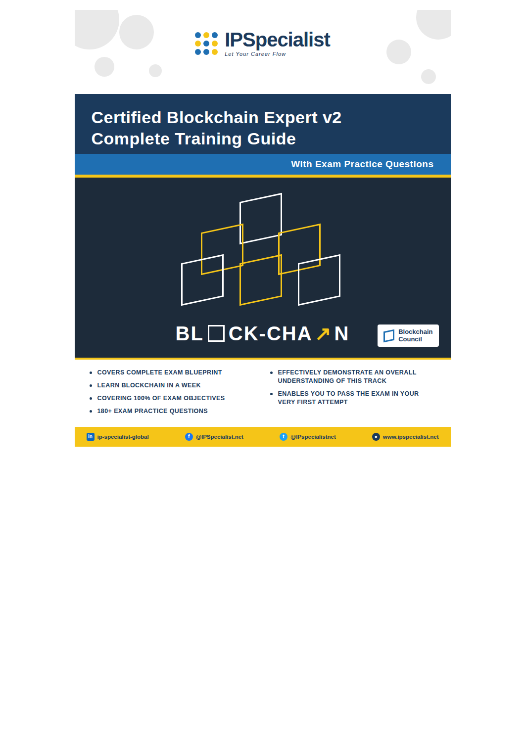IPSpecialist
Let Your Career Flow
Certified Blockchain Expert v2
Complete Training Guide
With Exam Practice Questions
BL CK-CHA↗N
Blockchain
Council
Covers complete exam blueprint
Learn blockchain in a week
Covering 100% of exam objectives
180+ exam practice questions
Effectively demonstrate an overall understanding of this track
Enables you to pass the exam in your very first attempt
inip-specialist-global f@IPSpecialist.net t@IPspecialistnet ●www.ipspecialist.net